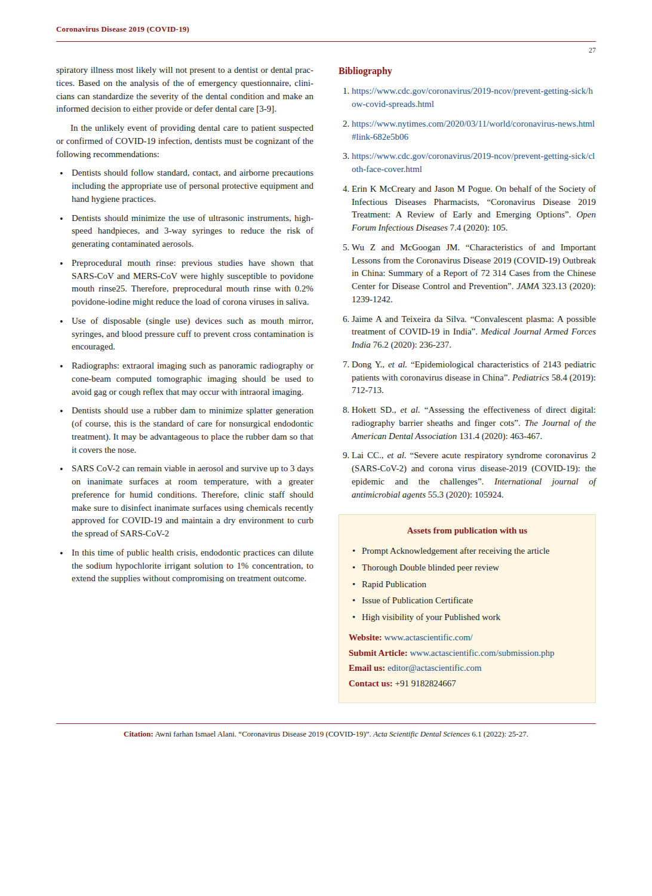Coronavirus Disease 2019 (COVID-19)
27
spiratory illness most likely will not present to a dentist or dental practices. Based on the analysis of the of emergency questionnaire, clinicians can standardize the severity of the dental condition and make an informed decision to either provide or defer dental care [3-9].
In the unlikely event of providing dental care to patient suspected or confirmed of COVID-19 infection, dentists must be cognizant of the following recommendations:
Dentists should follow standard, contact, and airborne precautions including the appropriate use of personal protective equipment and hand hygiene practices.
Dentists should minimize the use of ultrasonic instruments, high-speed handpieces, and 3-way syringes to reduce the risk of generating contaminated aerosols.
Preprocedural mouth rinse: previous studies have shown that SARS-CoV and MERS-CoV were highly susceptible to povidone mouth rinse25. Therefore, preprocedural mouth rinse with 0.2% povidone-iodine might reduce the load of corona viruses in saliva.
Use of disposable (single use) devices such as mouth mirror, syringes, and blood pressure cuff to prevent cross contamination is encouraged.
Radiographs: extraoral imaging such as panoramic radiography or cone-beam computed tomographic imaging should be used to avoid gag or cough reflex that may occur with intraoral imaging.
Dentists should use a rubber dam to minimize splatter generation (of course, this is the standard of care for nonsurgical endodontic treatment). It may be advantageous to place the rubber dam so that it covers the nose.
SARS CoV-2 can remain viable in aerosol and survive up to 3 days on inanimate surfaces at room temperature, with a greater preference for humid conditions. Therefore, clinic staff should make sure to disinfect inanimate surfaces using chemicals recently approved for COVID-19 and maintain a dry environment to curb the spread of SARS-CoV-2
In this time of public health crisis, endodontic practices can dilute the sodium hypochlorite irrigant solution to 1% concentration, to extend the supplies without compromising on treatment outcome.
Bibliography
https://www.cdc.gov/coronavirus/2019-ncov/prevent-getting-sick/how-covid-spreads.html
https://www.nytimes.com/2020/03/11/world/coronavirus-news.html#link-682e5b06
https://www.cdc.gov/coronavirus/2019-ncov/prevent-getting-sick/cloth-face-cover.html
Erin K McCreary and Jason M Pogue. On behalf of the Society of Infectious Diseases Pharmacists, “Coronavirus Disease 2019 Treatment: A Review of Early and Emerging Options”. Open Forum Infectious Diseases 7.4 (2020): 105.
Wu Z and McGoogan JM. “Characteristics of and Important Lessons from the Coronavirus Disease 2019 (COVID-19) Outbreak in China: Summary of a Report of 72 314 Cases from the Chinese Center for Disease Control and Prevention”. JAMA 323.13 (2020): 1239-1242.
Jaime A and Teixeira da Silva. “Convalescent plasma: A possible treatment of COVID-19 in India”. Medical Journal Armed Forces India 76.2 (2020): 236-237.
Dong Y., et al. “Epidemiological characteristics of 2143 pediatric patients with coronavirus disease in China”. Pediatrics 58.4 (2019): 712-713.
Hokett SD., et al. “Assessing the effectiveness of direct digital: radiography barrier sheaths and finger cots”. The Journal of the American Dental Association 131.4 (2020): 463-467.
Lai CC., et al. “Severe acute respiratory syndrome coronavirus 2 (SARS-CoV-2) and corona virus disease-2019 (COVID-19): the epidemic and the challenges”. International journal of antimicrobial agents 55.3 (2020): 105924.
Assets from publication with us
Prompt Acknowledgement after receiving the article
Thorough Double blinded peer review
Rapid Publication
Issue of Publication Certificate
High visibility of your Published work
Website: www.actascientific.com/
Submit Article: www.actascientific.com/submission.php
Email us: editor@actascientific.com
Contact us: +91 9182824667
Citation: Awni farhan Ismael Alani. “Coronavirus Disease 2019 (COVID-19)”. Acta Scientific Dental Sciences 6.1 (2022): 25-27.